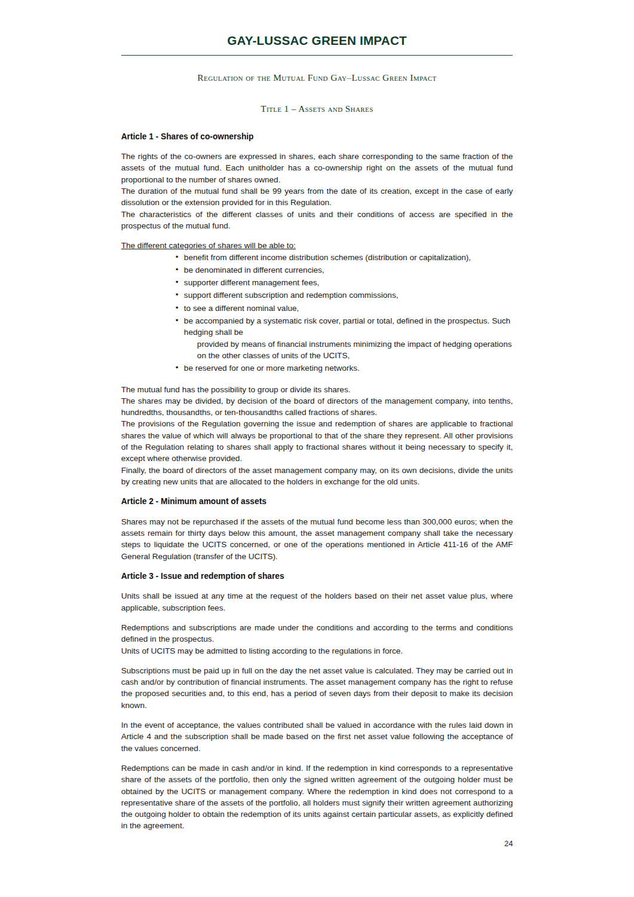GAY-LUSSAC GREEN IMPACT
Regulation of the Mutual Fund Gay–Lussac Green Impact
Title 1 – Assets and Shares
Article 1 - Shares of co-ownership
The rights of the co-owners are expressed in shares, each share corresponding to the same fraction of the assets of the mutual fund. Each unitholder has a co-ownership right on the assets of the mutual fund proportional to the number of shares owned.
The duration of the mutual fund shall be 99 years from the date of its creation, except in the case of early dissolution or the extension provided for in this Regulation.
The characteristics of the different classes of units and their conditions of access are specified in the prospectus of the mutual fund.
The different categories of shares will be able to:
benefit from different income distribution schemes (distribution or capitalization),
be denominated in different currencies,
supporter different management fees,
support different subscription and redemption commissions,
to see a different nominal value,
be accompanied by a systematic risk cover, partial or total, defined in the prospectus. Such hedging shall beprovided by means of financial instruments minimizing the impact of hedging operations on the other classes of units of the UCITS,
be reserved for one or more marketing networks.
The mutual fund has the possibility to group or divide its shares.
The shares may be divided, by decision of the board of directors of the management company, into tenths, hundredths, thousandths, or ten-thousandths called fractions of shares.
The provisions of the Regulation governing the issue and redemption of shares are applicable to fractional shares the value of which will always be proportional to that of the share they represent. All other provisions of the Regulation relating to shares shall apply to fractional shares without it being necessary to specify it, except where otherwise provided.
Finally, the board of directors of the asset management company may, on its own decisions, divide the units by creating new units that are allocated to the holders in exchange for the old units.
Article 2 - Minimum amount of assets
Shares may not be repurchased if the assets of the mutual fund become less than 300,000 euros; when the assets remain for thirty days below this amount, the asset management company shall take the necessary steps to liquidate the UCITS concerned, or one of the operations mentioned in Article 411-16 of the AMF General Regulation (transfer of the UCITS).
Article 3 - Issue and redemption of shares
Units shall be issued at any time at the request of the holders based on their net asset value plus, where applicable, subscription fees.
Redemptions and subscriptions are made under the conditions and according to the terms and conditions defined in the prospectus.
Units of UCITS may be admitted to listing according to the regulations in force.
Subscriptions must be paid up in full on the day the net asset value is calculated. They may be carried out in cash and/or by contribution of financial instruments. The asset management company has the right to refuse the proposed securities and, to this end, has a period of seven days from their deposit to make its decision known.
In the event of acceptance, the values contributed shall be valued in accordance with the rules laid down in Article 4 and the subscription shall be made based on the first net asset value following the acceptance of the values concerned.
Redemptions can be made in cash and/or in kind. If the redemption in kind corresponds to a representative share of the assets of the portfolio, then only the signed written agreement of the outgoing holder must be obtained by the UCITS or management company. Where the redemption in kind does not correspond to a representative share of the assets of the portfolio, all holders must signify their written agreement authorizing the outgoing holder to obtain the redemption of its units against certain particular assets, as explicitly defined in the agreement.
24